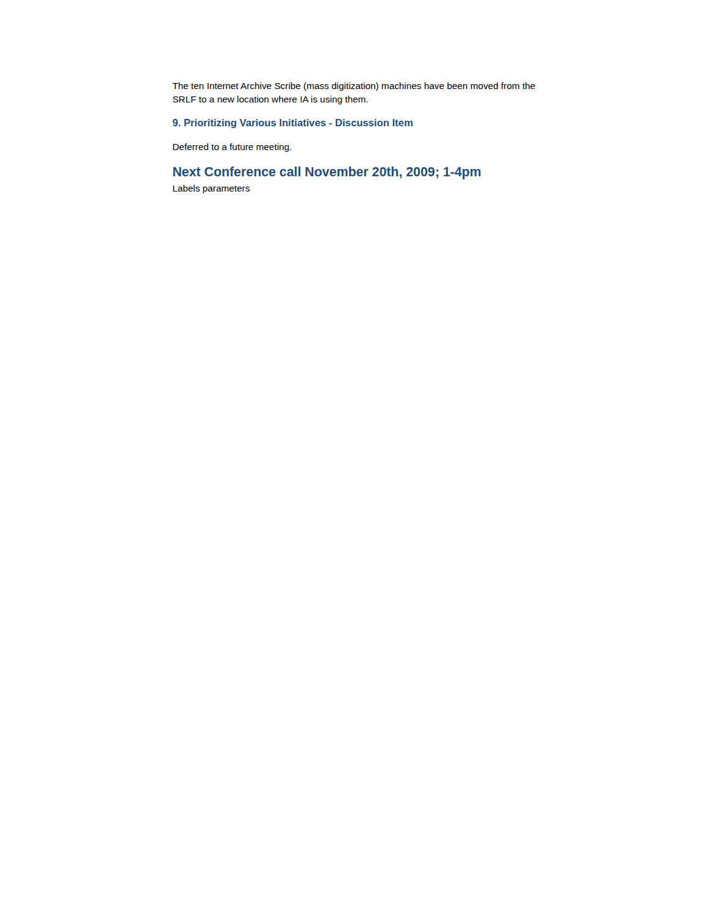The ten Internet Archive Scribe (mass digitization) machines have been moved from the SRLF to a new location where IA is using them.
9. Prioritizing Various Initiatives - Discussion Item
Deferred to a future meeting.
Next Conference call November 20th, 2009; 1-4pm
Labels parameters